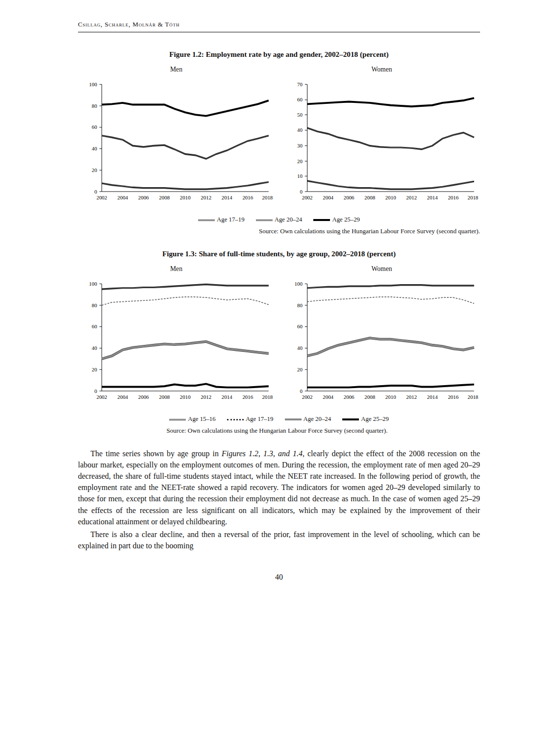Csillag, Scharle, Molnár & Tóth
Figure 1.2: Employment rate by age and gender, 2002–2018 (percent)
Men
0 20 40 60 80 100 2002 2004 2006 2008 2010 2012 2014 2016 2018
Women
0 10 20 30 40 50 60 70 2002 2004 2006 2008 2010 2012 2014 2016 2018
Age 17–19 Age 20–24 Age 25–29
Source: Own calculations using the Hungarian Labour Force Survey (second quarter).
Figure 1.3: Share of full-time students, by age group, 2002–2018 (percent)
Men
0 20 40 60 80 100 2002 2004 2006 2008 2010 2012 2014 2016 2018
Women
0 20 40 60 80 100 2002 2004 2006 2008 2010 2012 2014 2016 2018
Age 15–16 Age 17–19 Age 20–24 Age 25–29
Source: Own calculations using the Hungarian Labour Force Survey (second quarter).
The time series shown by age group in Figures 1.2, 1.3, and 1.4, clearly depict the effect of the 2008 recession on the labour market, especially on the employment outcomes of men. During the recession, the employment rate of men aged 20–29 decreased, the share of full-time students stayed intact, while the NEET rate increased. In the following period of growth, the employment rate and the NEET-rate showed a rapid recovery. The indicators for women aged 20–29 developed similarly to those for men, except that during the recession their employment did not decrease as much. In the case of women aged 25–29 the effects of the recession are less significant on all indicators, which may be explained by the improvement of their educational attainment or delayed childbearing.
There is also a clear decline, and then a reversal of the prior, fast improvement in the level of schooling, which can be explained in part due to the booming
40